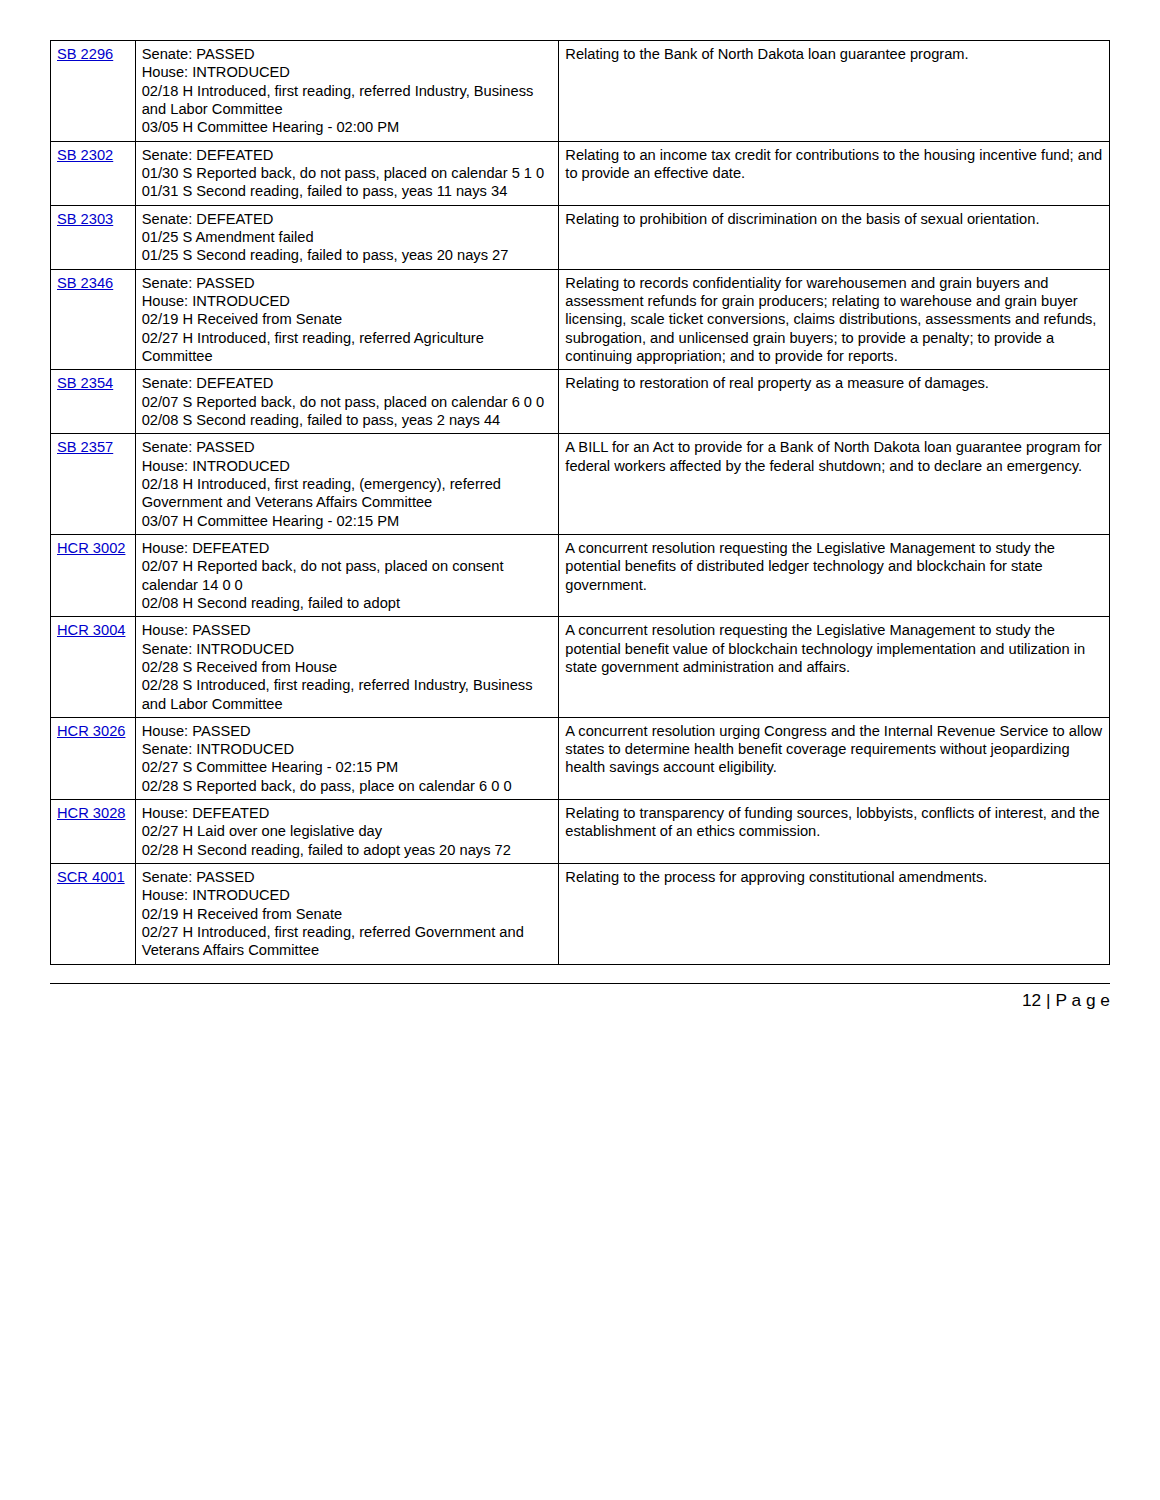| SB 2296 | Senate: PASSED House: INTRODUCED 02/18 H Introduced, first reading, referred Industry, Business and Labor Committee 03/05 H Committee Hearing - 02:00 PM | Relating to the Bank of North Dakota loan guarantee program. |
| SB 2302 | Senate: DEFEATED 01/30 S Reported back, do not pass, placed on calendar 5 1 0 01/31 S Second reading, failed to pass, yeas 11 nays 34 | Relating to an income tax credit for contributions to the housing incentive fund; and to provide an effective date. |
| SB 2303 | Senate: DEFEATED 01/25 S Amendment failed 01/25 S Second reading, failed to pass, yeas 20 nays 27 | Relating to prohibition of discrimination on the basis of sexual orientation. |
| SB 2346 | Senate: PASSED House: INTRODUCED 02/19 H Received from Senate 02/27 H Introduced, first reading, referred Agriculture Committee | Relating to records confidentiality for warehousemen and grain buyers and assessment refunds for grain producers; relating to warehouse and grain buyer licensing, scale ticket conversions, claims distributions, assessments and refunds, subrogation, and unlicensed grain buyers; to provide a penalty; to provide a continuing appropriation; and to provide for reports. |
| SB 2354 | Senate: DEFEATED 02/07 S Reported back, do not pass, placed on calendar 6 0 0 02/08 S Second reading, failed to pass, yeas 2 nays 44 | Relating to restoration of real property as a measure of damages. |
| SB 2357 | Senate: PASSED House: INTRODUCED 02/18 H Introduced, first reading, (emergency), referred Government and Veterans Affairs Committee 03/07 H Committee Hearing - 02:15 PM | A BILL for an Act to provide for a Bank of North Dakota loan guarantee program for federal workers affected by the federal shutdown; and to declare an emergency. |
| HCR 3002 | House: DEFEATED 02/07 H Reported back, do not pass, placed on consent calendar 14 0 0 02/08 H Second reading, failed to adopt | A concurrent resolution requesting the Legislative Management to study the potential benefits of distributed ledger technology and blockchain for state government. |
| HCR 3004 | House: PASSED Senate: INTRODUCED 02/28 S Received from House 02/28 S Introduced, first reading, referred Industry, Business and Labor Committee | A concurrent resolution requesting the Legislative Management to study the potential benefit value of blockchain technology implementation and utilization in state government administration and affairs. |
| HCR 3026 | House: PASSED Senate: INTRODUCED 02/27 S Committee Hearing - 02:15 PM 02/28 S Reported back, do pass, place on calendar 6 0 0 | A concurrent resolution urging Congress and the Internal Revenue Service to allow states to determine health benefit coverage requirements without jeopardizing health savings account eligibility. |
| HCR 3028 | House: DEFEATED 02/27 H Laid over one legislative day 02/28 H Second reading, failed to adopt yeas 20 nays 72 | Relating to transparency of funding sources, lobbyists, conflicts of interest, and the establishment of an ethics commission. |
| SCR 4001 | Senate: PASSED House: INTRODUCED 02/19 H Received from Senate 02/27 H Introduced, first reading, referred Government and Veterans Affairs Committee | Relating to the process for approving constitutional amendments. |
12 | P a g e